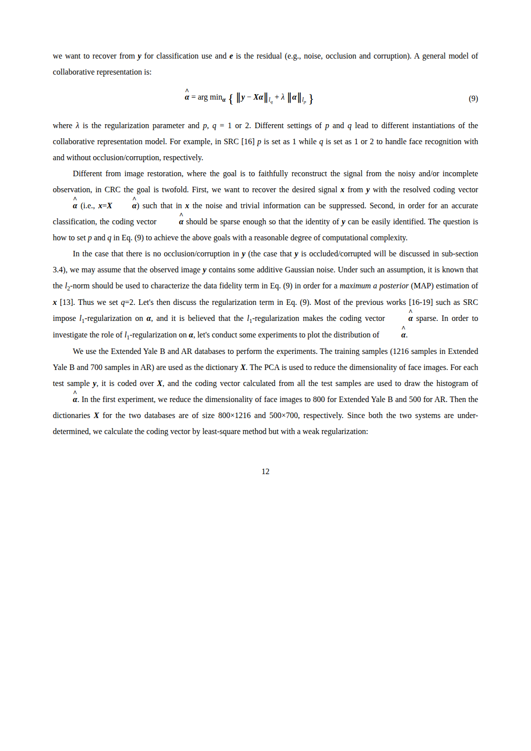we want to recover from y for classification use and e is the residual (e.g., noise, occlusion and corruption). A general model of collaborative representation is:
α = arg minα { ∥y − Xα∥lq + λ ∥α∥lp }
(9)
where λ is the regularization parameter and p, q = 1 or 2. Different settings of p and q lead to different instantiations of the collaborative representation model. For example, in SRC [16] p is set as 1 while q is set as 1 or 2 to handle face recognition with and without occlusion/corruption, respectively.
Different from image restoration, where the goal is to faithfully reconstruct the signal from the noisy and/or incomplete observation, in CRC the goal is twofold. First, we want to recover the desired signal x from y with the resolved coding vector α (i.e., x=Xα) such that in x the noise and trivial information can be suppressed. Second, in order for an accurate classification, the coding vector α should be sparse enough so that the identity of y can be easily identified. The question is how to set p and q in Eq. (9) to achieve the above goals with a reasonable degree of computational complexity.
In the case that there is no occlusion/corruption in y (the case that y is occluded/corrupted will be discussed in sub-section 3.4), we may assume that the observed image y contains some additive Gaussian noise. Under such an assumption, it is known that the l2-norm should be used to characterize the data fidelity term in Eq. (9) in order for a maximum a posterior (MAP) estimation of x [13]. Thus we set q=2. Let's then discuss the regularization term in Eq. (9). Most of the previous works [16-19] such as SRC impose l1-regularization on α, and it is believed that the l1-regularization makes the coding vector α sparse. In order to investigate the role of l1-regularization on α, let's conduct some experiments to plot the distribution of α.
We use the Extended Yale B and AR databases to perform the experiments. The training samples (1216 samples in Extended Yale B and 700 samples in AR) are used as the dictionary X. The PCA is used to reduce the dimensionality of face images. For each test sample y, it is coded over X, and the coding vector calculated from all the test samples are used to draw the histogram of α. In the first experiment, we reduce the dimensionality of face images to 800 for Extended Yale B and 500 for AR. Then the dictionaries X for the two databases are of size 800×1216 and 500×700, respectively. Since both the two systems are under-determined, we calculate the coding vector by least-square method but with a weak regularization:
12